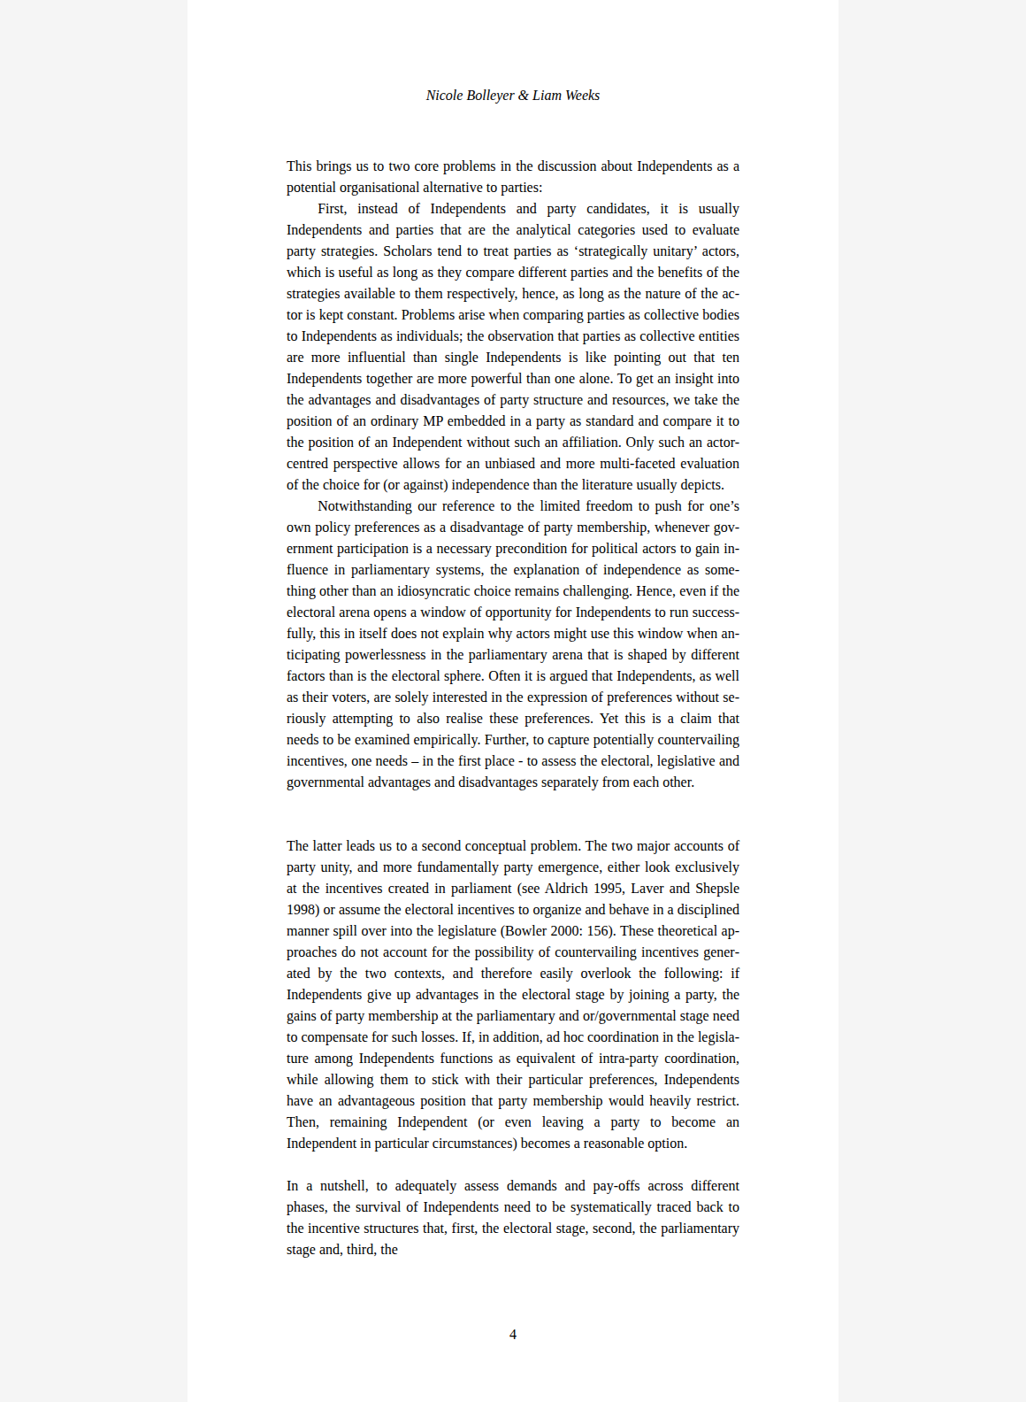Nicole Bolleyer & Liam Weeks
This brings us to two core problems in the discussion about Independents as a potential organisational alternative to parties:
First, instead of Independents and party candidates, it is usually Independents and parties that are the analytical categories used to evaluate party strategies. Scholars tend to treat parties as ‘strategically unitary’ actors, which is useful as long as they compare different parties and the benefits of the strategies available to them respectively, hence, as long as the nature of the actor is kept constant. Problems arise when comparing parties as collective bodies to Independents as individuals; the observation that parties as collective entities are more influential than single Independents is like pointing out that ten Independents together are more powerful than one alone. To get an insight into the advantages and disadvantages of party structure and resources, we take the position of an ordinary MP embedded in a party as standard and compare it to the position of an Independent without such an affiliation. Only such an actor-centred perspective allows for an unbiased and more multi-faceted evaluation of the choice for (or against) independence than the literature usually depicts.
Notwithstanding our reference to the limited freedom to push for one’s own policy preferences as a disadvantage of party membership, whenever government participation is a necessary precondition for political actors to gain influence in parliamentary systems, the explanation of independence as something other than an idiosyncratic choice remains challenging. Hence, even if the electoral arena opens a window of opportunity for Independents to run successfully, this in itself does not explain why actors might use this window when anticipating powerlessness in the parliamentary arena that is shaped by different factors than is the electoral sphere. Often it is argued that Independents, as well as their voters, are solely interested in the expression of preferences without seriously attempting to also realise these preferences. Yet this is a claim that needs to be examined empirically. Further, to capture potentially countervailing incentives, one needs – in the first place - to assess the electoral, legislative and governmental advantages and disadvantages separately from each other.
The latter leads us to a second conceptual problem. The two major accounts of party unity, and more fundamentally party emergence, either look exclusively at the incentives created in parliament (see Aldrich 1995, Laver and Shepsle 1998) or assume the electoral incentives to organize and behave in a disciplined manner spill over into the legislature (Bowler 2000: 156). These theoretical approaches do not account for the possibility of countervailing incentives generated by the two contexts, and therefore easily overlook the following: if Independents give up advantages in the electoral stage by joining a party, the gains of party membership at the parliamentary and or/governmental stage need to compensate for such losses. If, in addition, ad hoc coordination in the legislature among Independents functions as equivalent of intra-party coordination, while allowing them to stick with their particular preferences, Independents have an advantageous position that party membership would heavily restrict. Then, remaining Independent (or even leaving a party to become an Independent in particular circumstances) becomes a reasonable option.
In a nutshell, to adequately assess demands and pay-offs across different phases, the survival of Independents need to be systematically traced back to the incentive structures that, first, the electoral stage, second, the parliamentary stage and, third, the
4